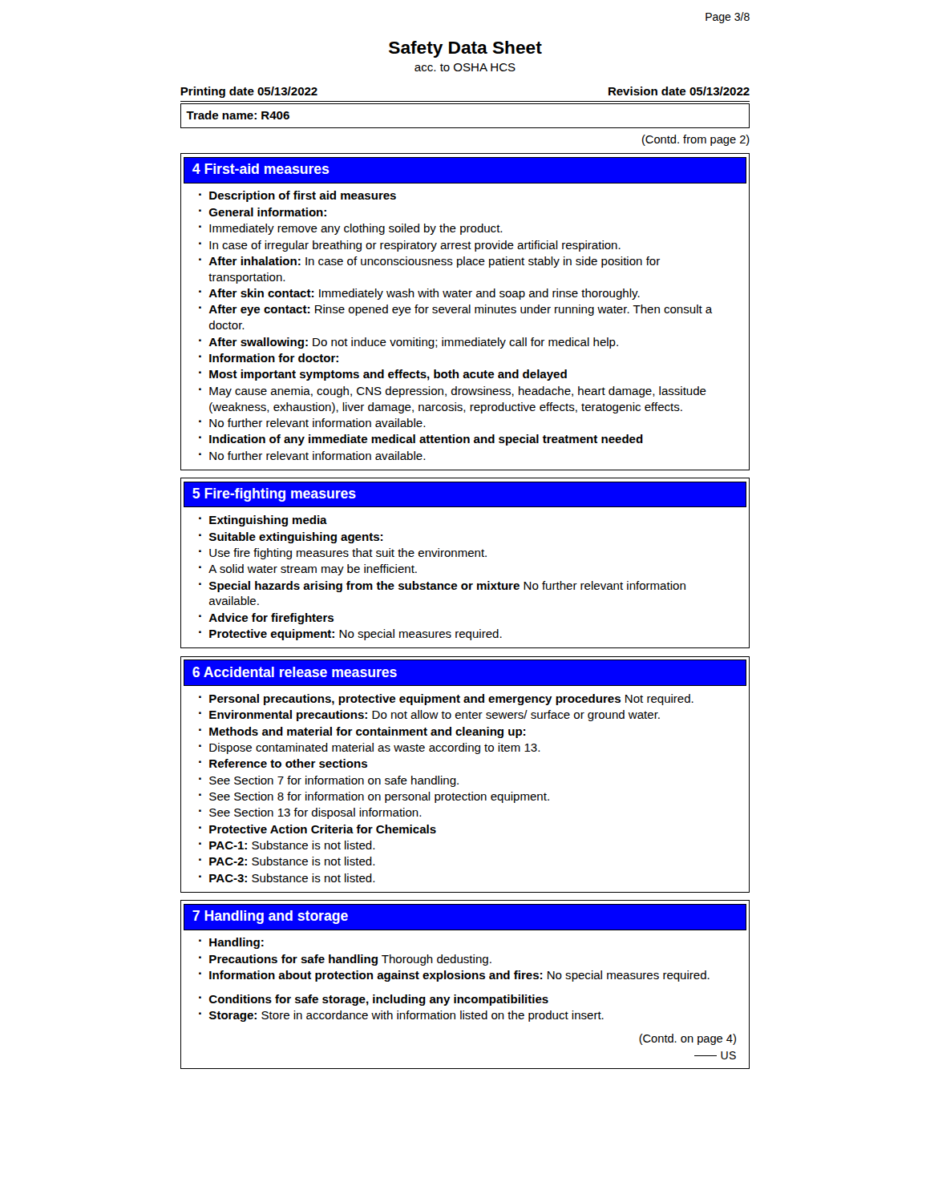Page 3/8
Safety Data Sheet
acc. to OSHA HCS
Printing date 05/13/2022
Revision date 05/13/2022
Trade name: R406
(Contd. from page 2)
4 First-aid measures
Description of first aid measures
General information:
Immediately remove any clothing soiled by the product.
In case of irregular breathing or respiratory arrest provide artificial respiration.
After inhalation: In case of unconsciousness place patient stably in side position for transportation.
After skin contact: Immediately wash with water and soap and rinse thoroughly.
After eye contact: Rinse opened eye for several minutes under running water. Then consult a doctor.
After swallowing: Do not induce vomiting; immediately call for medical help.
Information for doctor:
Most important symptoms and effects, both acute and delayed
May cause anemia, cough, CNS depression, drowsiness, headache, heart damage, lassitude (weakness, exhaustion), liver damage, narcosis, reproductive effects, teratogenic effects.
No further relevant information available.
Indication of any immediate medical attention and special treatment needed
No further relevant information available.
5 Fire-fighting measures
Extinguishing media
Suitable extinguishing agents:
Use fire fighting measures that suit the environment.
A solid water stream may be inefficient.
Special hazards arising from the substance or mixture No further relevant information available.
Advice for firefighters
Protective equipment: No special measures required.
6 Accidental release measures
Personal precautions, protective equipment and emergency procedures Not required.
Environmental precautions: Do not allow to enter sewers/ surface or ground water.
Methods and material for containment and cleaning up:
Dispose contaminated material as waste according to item 13.
Reference to other sections
See Section 7 for information on safe handling.
See Section 8 for information on personal protection equipment.
See Section 13 for disposal information.
Protective Action Criteria for Chemicals
PAC-1: Substance is not listed.
PAC-2: Substance is not listed.
PAC-3: Substance is not listed.
7 Handling and storage
Handling:
Precautions for safe handling Thorough dedusting.
Information about protection against explosions and fires: No special measures required.
Conditions for safe storage, including any incompatibilities
Storage: Store in accordance with information listed on the product insert.
(Contd. on page 4)
US